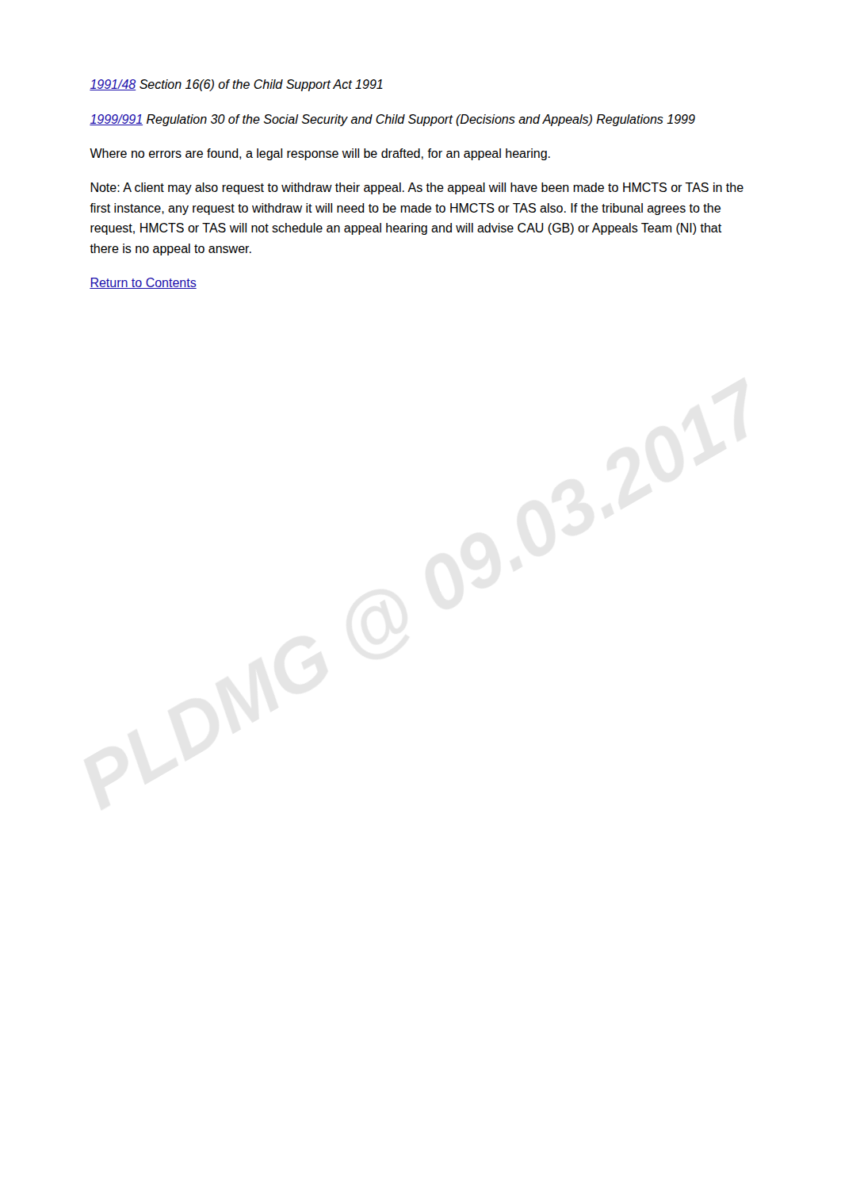PLDMG @ 09.03.2017
1991/48 Section 16(6) of the Child Support Act 1991
1999/991 Regulation 30 of the Social Security and Child Support (Decisions and Appeals) Regulations 1999
Where no errors are found, a legal response will be drafted, for an appeal hearing.
Note: A client may also request to withdraw their appeal. As the appeal will have been made to HMCTS or TAS in the first instance, any request to withdraw it will need to be made to HMCTS or TAS also. If the tribunal agrees to the request, HMCTS or TAS will not schedule an appeal hearing and will advise CAU (GB) or Appeals Team (NI) that there is no appeal to answer.
Return to Contents